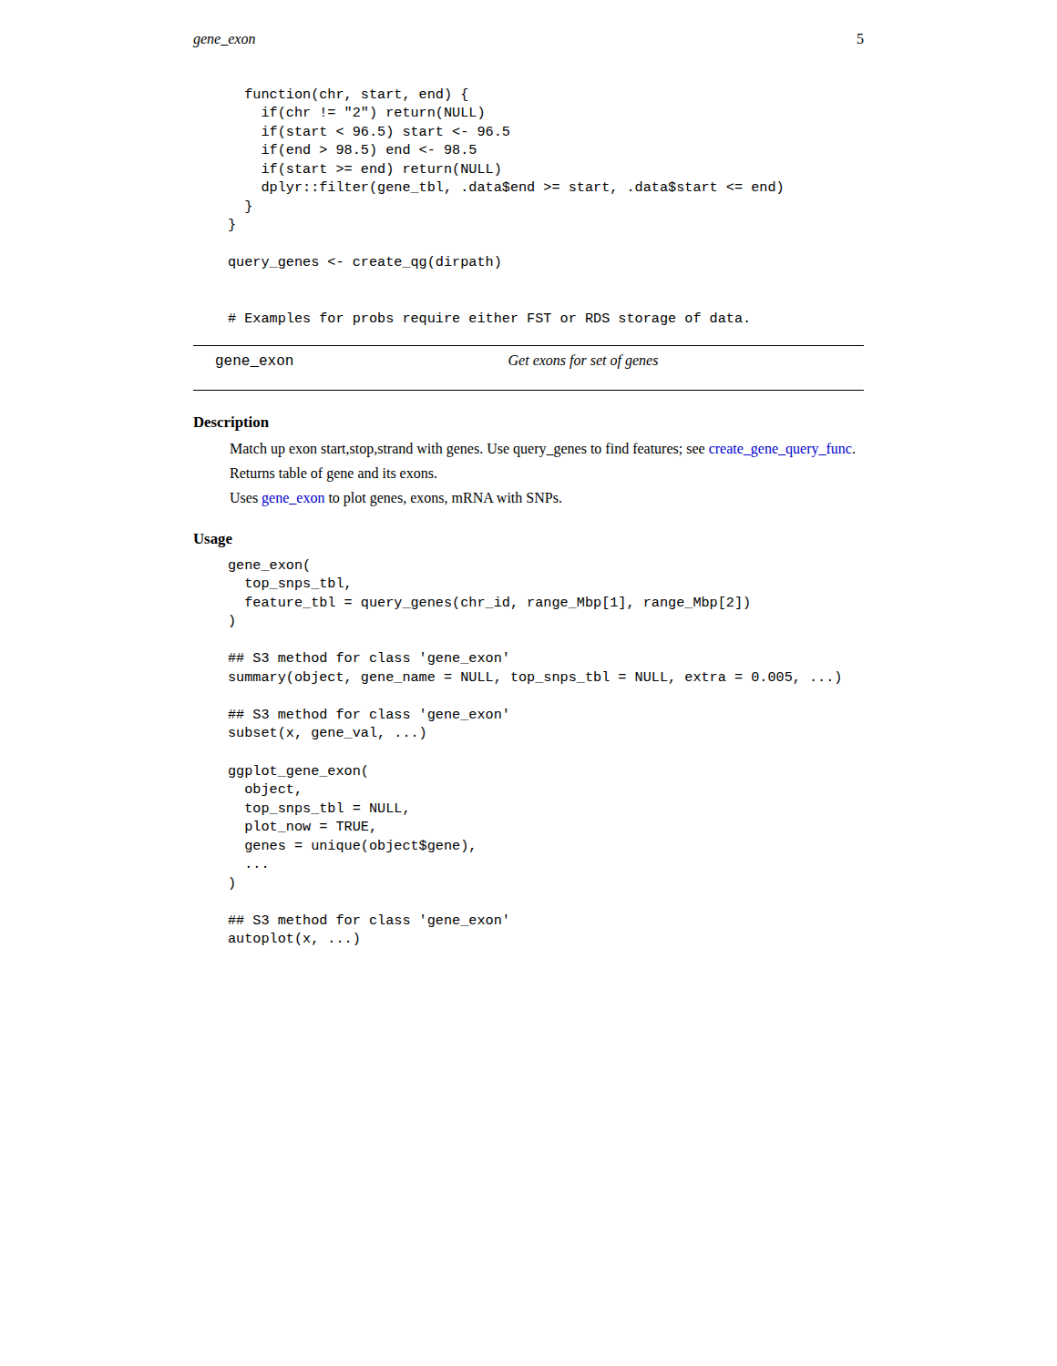gene_exon 5
  function(chr, start, end) {
    if(chr != "2") return(NULL)
    if(start < 96.5) start <- 96.5
    if(end > 98.5) end <- 98.5
    if(start >= end) return(NULL)
    dplyr::filter(gene_tbl, .data$end >= start, .data$start <= end)
  }
}

query_genes <- create_qg(dirpath)


# Examples for probs require either FST or RDS storage of data.
gene_exon Get exons for set of genes
Description
Match up exon start,stop,strand with genes. Use query_genes to find features; see create_gene_query_func.
Returns table of gene and its exons.
Uses gene_exon to plot genes, exons, mRNA with SNPs.
Usage
gene_exon(
  top_snps_tbl,
  feature_tbl = query_genes(chr_id, range_Mbp[1], range_Mbp[2])
)

## S3 method for class 'gene_exon'
summary(object, gene_name = NULL, top_snps_tbl = NULL, extra = 0.005, ...)

## S3 method for class 'gene_exon'
subset(x, gene_val, ...)

ggplot_gene_exon(
  object,
  top_snps_tbl = NULL,
  plot_now = TRUE,
  genes = unique(object$gene),
  ...
)

## S3 method for class 'gene_exon'
autoplot(x, ...)